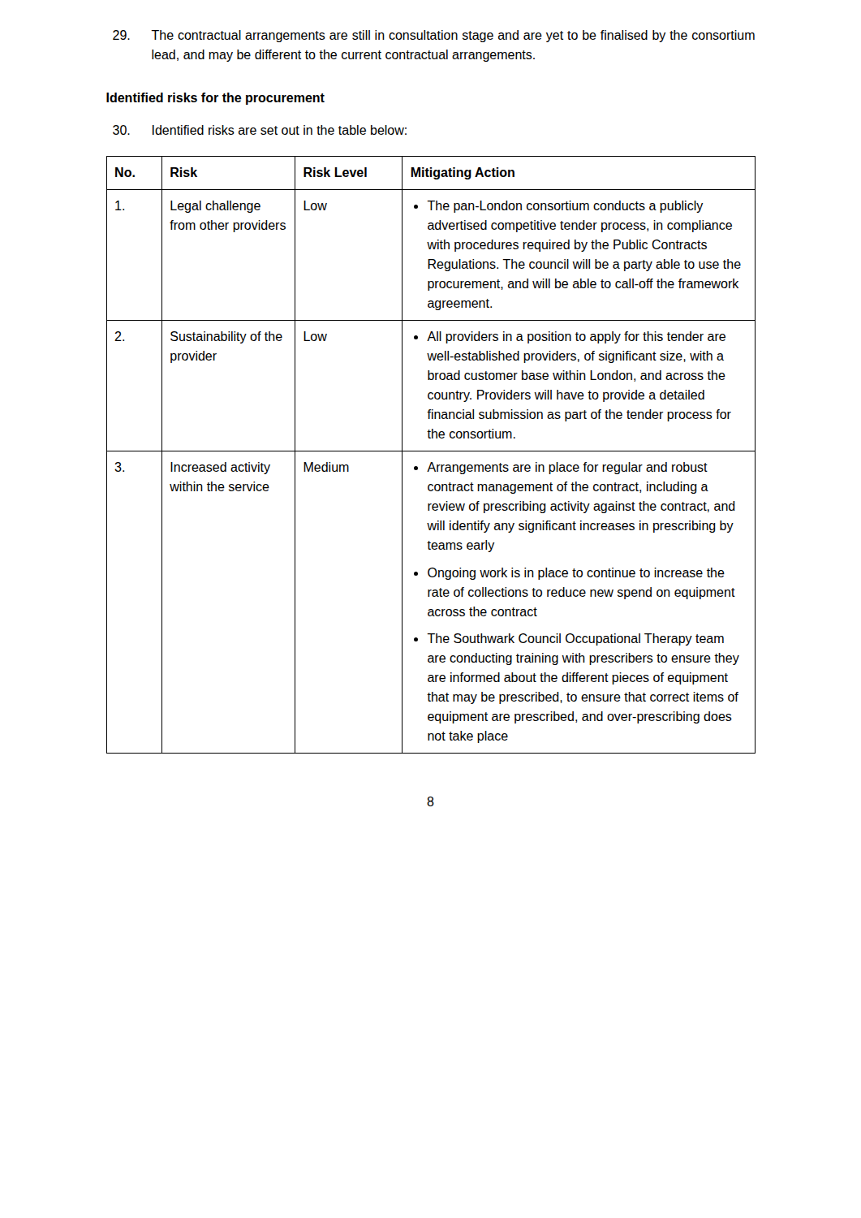29.
The contractual arrangements are still in consultation stage and are yet to be finalised by the consortium lead, and may be different to the current contractual arrangements.
Identified risks for the procurement
30.
Identified risks are set out in the table below:
| No. | Risk | Risk Level | Mitigating Action |
| --- | --- | --- | --- |
| 1. | Legal challenge from other providers | Low | The pan-London consortium conducts a publicly advertised competitive tender process, in compliance with procedures required by the Public Contracts Regulations. The council will be a party able to use the procurement, and will be able to call-off the framework agreement. |
| 2. | Sustainability of the provider | Low | All providers in a position to apply for this tender are well-established providers, of significant size, with a broad customer base within London, and across the country. Providers will have to provide a detailed financial submission as part of the tender process for the consortium. |
| 3. | Increased activity within the service | Medium | Arrangements are in place for regular and robust contract management of the contract, including a review of prescribing activity against the contract, and will identify any significant increases in prescribing by teams early Ongoing work is in place to continue to increase the rate of collections to reduce new spend on equipment across the contract The Southwark Council Occupational Therapy team are conducting training with prescribers to ensure they are informed about the different pieces of equipment that may be prescribed, to ensure that correct items of equipment are prescribed, and over-prescribing does not take place |
8